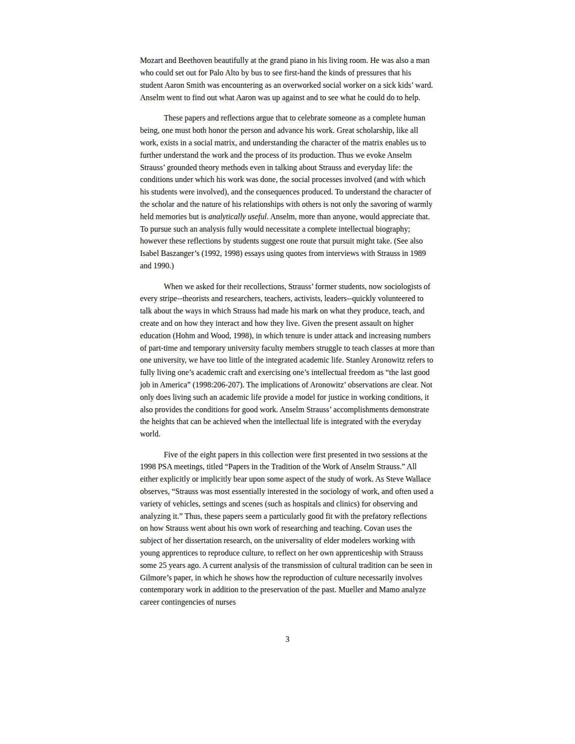Mozart and Beethoven beautifully at the grand piano in his living room. He was also a man who could set out for Palo Alto by bus to see first-hand the kinds of pressures that his student Aaron Smith was encountering as an overworked social worker on a sick kids’ ward. Anselm went to find out what Aaron was up against and to see what he could do to help.
These papers and reflections argue that to celebrate someone as a complete human being, one must both honor the person and advance his work. Great scholarship, like all work, exists in a social matrix, and understanding the character of the matrix enables us to further understand the work and the process of its production. Thus we evoke Anselm Strauss’ grounded theory methods even in talking about Strauss and everyday life: the conditions under which his work was done, the social processes involved (and with which his students were involved), and the consequences produced. To understand the character of the scholar and the nature of his relationships with others is not only the savoring of warmly held memories but is analytically useful. Anselm, more than anyone, would appreciate that. To pursue such an analysis fully would necessitate a complete intellectual biography; however these reflections by students suggest one route that pursuit might take. (See also Isabel Baszanger’s (1992, 1998) essays using quotes from interviews with Strauss in 1989 and 1990.)
When we asked for their recollections, Strauss’ former students, now sociologists of every stripe--theorists and researchers, teachers, activists, leaders--quickly volunteered to talk about the ways in which Strauss had made his mark on what they produce, teach, and create and on how they interact and how they live. Given the present assault on higher education (Hohm and Wood, 1998), in which tenure is under attack and increasing numbers of part-time and temporary university faculty members struggle to teach classes at more than one university, we have too little of the integrated academic life. Stanley Aronowitz refers to fully living one’s academic craft and exercising one’s intellectual freedom as “the last good job in America” (1998:206-207). The implications of Aronowitz’ observations are clear. Not only does living such an academic life provide a model for justice in working conditions, it also provides the conditions for good work. Anselm Strauss’ accomplishments demonstrate the heights that can be achieved when the intellectual life is integrated with the everyday world.
Five of the eight papers in this collection were first presented in two sessions at the 1998 PSA meetings, titled “Papers in the Tradition of the Work of Anselm Strauss.” All either explicitly or implicitly bear upon some aspect of the study of work. As Steve Wallace observes, “Strauss was most essentially interested in the sociology of work, and often used a variety of vehicles, settings and scenes (such as hospitals and clinics) for observing and analyzing it.” Thus, these papers seem a particularly good fit with the prefatory reflections on how Strauss went about his own work of researching and teaching. Covan uses the subject of her dissertation research, on the universality of elder modelers working with young apprentices to reproduce culture, to reflect on her own apprenticeship with Strauss some 25 years ago. A current analysis of the transmission of cultural tradition can be seen in Gilmore’s paper, in which he shows how the reproduction of culture necessarily involves contemporary work in addition to the preservation of the past. Mueller and Mamo analyze career contingencies of nurses
3